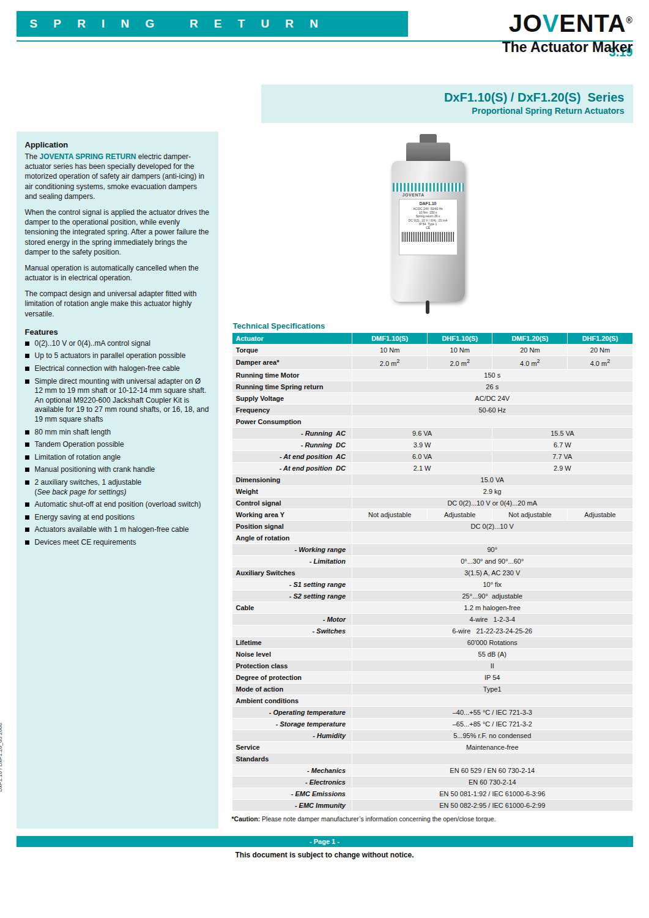DxF1.10 / DxF1.20_03 2008
S P R I N G R E T U R N
JOVENTA®
The Actuator Maker
3.19
DxF1.10(S) / DxF1.20(S) Series
Proportional Spring Return Actuators
Application
The JOVENTA SPRING RETURN electric damper-actuator series has been specially developed for the motorized operation of safety air dampers (anti-icing) in air conditioning systems, smoke evacuation dampers and sealing dampers.
When the control signal is applied the actuator drives the damper to the operational position, while evenly tensioning the integrated spring. After a power failure the stored energy in the spring immediately brings the damper to the safety position.
Manual operation is automatically cancelled when the actuator is in electrical operation.
The compact design and universal adapter fitted with limitation of rotation angle make this actuator highly versatile.
Features
0(2)..10 V or 0(4)..mA control signal
Up to 5 actuators in parallel operation possible
Electrical connection with halogen-free cable
Simple direct mounting with universal adapter on Ø 12 mm to 19 mm shaft or 10-12-14 mm square shaft.
An optional M9220-600 Jackshaft Coupler Kit is available for 19 to 27 mm round shafts, or 16, 18, and 19 mm square shafts
80 mm min shaft length
Tandem Operation possible
Limitation of rotation angle
Manual positioning with crank handle
2 auxiliary switches, 1 adjustable
(See back page for settings)
Automatic shut-off at end position (overload switch)
Energy saving at end positions
Actuators available with 1 m halogen-free cable
Devices meet CE requirements
JOVENTA
DAF1.10
AC/DC 24V 50/60 Hz
10 Nm 150 s
Spring return 26 s
DC 0(2)...10 V / 0(4)...20 mA
IP 54 Type 1
CE
Technical Specifications
| Actuator | DMF1.10(S) | DHF1.10(S) | DMF1.20(S) | DHF1.20(S) |
| --- | --- | --- | --- | --- |
| Torque | 10 Nm | 10 Nm | 20 Nm | 20 Nm |
| Damper area* | 2.0 m 2 | 2.0 m 2 | 4.0 m 2 | 4.0 m 2 |
| Running time Motor | 150 s |
| Running time Spring return | 26 s |
| Supply Voltage | AC/DC 24V |
| Frequency | 50-60 Hz |
| Power Consumption | |
| - Running AC | 9.6 VA | 15.5 VA |
| - Running DC | 3.9 W | 6.7 W |
| - At end position AC | 6.0 VA | 7.7 VA |
| - At end position DC | 2.1 W | 2.9 W |
| Dimensioning | 15.0 VA |
| Weight | 2.9 kg |
| Control signal | DC 0(2)...10 V or 0(4)...20 mA |
| Working area Y | Not adjustable | Adjustable | Not adjustable | Adjustable |
| Position signal | DC 0(2)...10 V |
| Angle of rotation | |
| - Working range | 90° |
| - Limitation | 0°...30° and 90°...60° |
| Auxiliary Switches | 3(1.5) A, AC 230 V |
| - S1 setting range | 10° fix |
| - S2 setting range | 25°...90° adjustable |
| Cable | 1.2 m halogen-free |
| - Motor | 4-wire 1-2-3-4 |
| - Switches | 6-wire 21-22-23-24-25-26 |
| Lifetime | 60'000 Rotations |
| Noise level | 55 dB (A) |
| Protection class | II |
| Degree of protection | IP 54 |
| Mode of action | Type1 |
| Ambient conditions | |
| - Operating temperature | –40...+55 °C / IEC 721-3-3 |
| - Storage temperature | –65...+85 °C / IEC 721-3-2 |
| - Humidity | 5...95% r.F. no condensed |
| Service | Maintenance-free |
| Standards | |
| - Mechanics | EN 60 529 / EN 60 730-2-14 |
| - Electronics | EN 60 730-2-14 |
| - EMC Emissions | EN 50 081-1:92 / IEC 61000-6-3:96 |
| - EMC Immunity | EN 50 082-2:95 / IEC 61000-6-2:99 |
*Caution: Please note damper manufacturer’s information concerning the open/close torque.
- Page 1 -
This document is subject to change without notice.